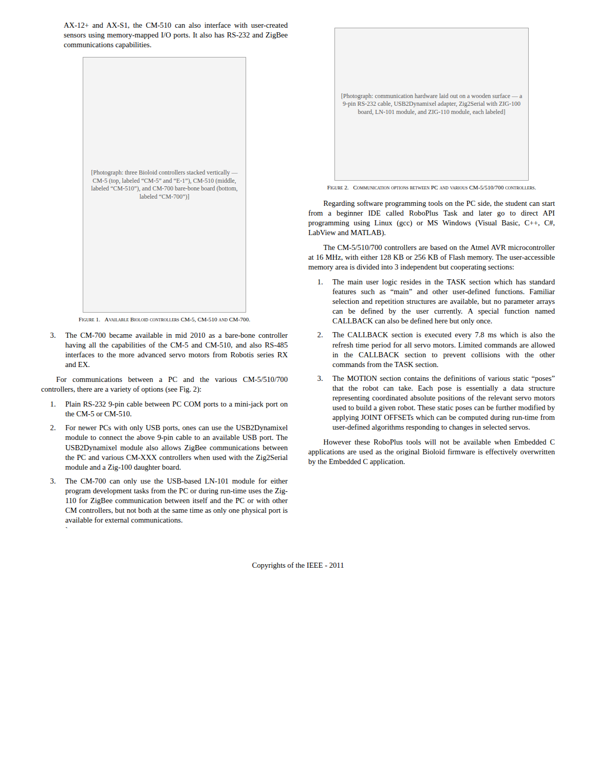AX-12+ and AX-S1, the CM-510 can also interface with user-created sensors using memory-mapped I/O ports. It also has RS-232 and ZigBee communications capabilities.
[Photograph: three Bioloid controllers stacked vertically — CM-5 (top, labeled “CM-5” and “E-1”), CM-510 (middle, labeled “CM-510”), and CM-700 bare-bone board (bottom, labeled “CM-700”)]
Figure 1. Available Bioloid controllers CM-5, CM-510 and CM-700.
The CM-700 became available in mid 2010 as a bare-bone controller having all the capabilities of the CM-5 and CM-510, and also RS-485 interfaces to the more advanced servo motors from Robotis series RX and EX.
For communications between a PC and the various CM-5/510/700 controllers, there are a variety of options (see Fig. 2):
Plain RS-232 9-pin cable between PC COM ports to a mini-jack port on the CM-5 or CM-510.
For newer PCs with only USB ports, ones can use the USB2Dynamixel module to connect the above 9-pin cable to an available USB port. The USB2Dynamixel module also allows ZigBee communications between the PC and various CM-XXX controllers when used with the Zig2Serial module and a Zig-100 daughter board.
The CM-700 can only use the USB-based LN-101 module for either program development tasks from the PC or during run-time uses the Zig-110 for ZigBee communication between itself and the PC or with other CM controllers, but not both at the same time as only one physical port is available for external communications.
`
[Photograph: communication hardware laid out on a wooden surface — a 9-pin RS-232 cable, USB2Dynamixel adapter, Zig2Serial with ZIG-100 board, LN-101 module, and ZIG-110 module, each labeled]
Figure 2. Communication options between PC and various CM-5/510/700 controllers.
Regarding software programming tools on the PC side, the student can start from a beginner IDE called RoboPlus Task and later go to direct API programming using Linux (gcc) or MS Windows (Visual Basic, C++, C#, LabView and MATLAB).
The CM-5/510/700 controllers are based on the Atmel AVR microcontroller at 16 MHz, with either 128 KB or 256 KB of Flash memory. The user-accessible memory area is divided into 3 independent but cooperating sections:
The main user logic resides in the TASK section which has standard features such as “main” and other user-defined functions. Familiar selection and repetition structures are available, but no parameter arrays can be defined by the user currently. A special function named CALLBACK can also be defined here but only once.
The CALLBACK section is executed every 7.8 ms which is also the refresh time period for all servo motors. Limited commands are allowed in the CALLBACK section to prevent collisions with the other commands from the TASK section.
The MOTION section contains the definitions of various static “poses” that the robot can take. Each pose is essentially a data structure representing coordinated absolute positions of the relevant servo motors used to build a given robot. These static poses can be further modified by applying JOINT OFFSETs which can be computed during run-time from user-defined algorithms responding to changes in selected servos.
However these RoboPlus tools will not be available when Embedded C applications are used as the original Bioloid firmware is effectively overwritten by the Embedded C application.
Copyrights of the IEEE - 2011